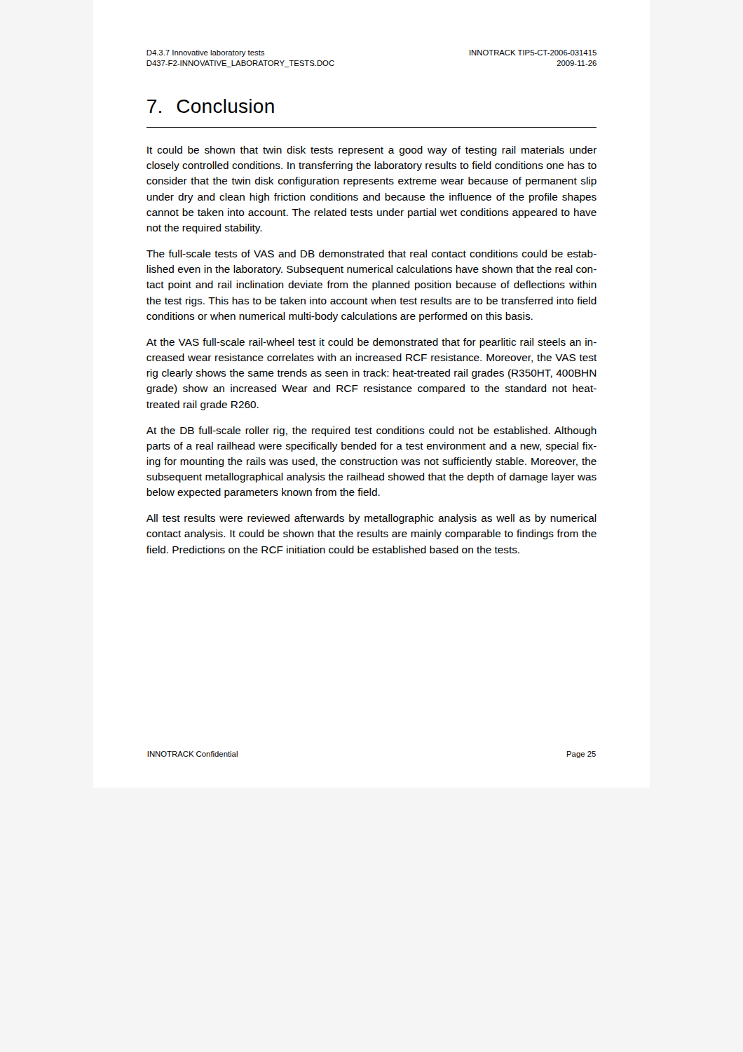| D4.3.7 Innovative laboratory tests | INNOTRACK TIP5-CT-2006-031415 |
| D437-F2-INNOVATIVE_LABORATORY_TESTS.DOC | 2009-11-26 |
7. Conclusion
It could be shown that twin disk tests represent a good way of testing rail materials under closely controlled conditions. In transferring the laboratory results to field conditions one has to consider that the twin disk configuration represents extreme wear because of permanent slip under dry and clean high friction conditions and because the influence of the profile shapes cannot be taken into account. The related tests under partial wet conditions appeared to have not the required stability.
The full-scale tests of VAS and DB demonstrated that real contact conditions could be established even in the laboratory. Subsequent numerical calculations have shown that the real contact point and rail inclination deviate from the planned position because of deflections within the test rigs. This has to be taken into account when test results are to be transferred into field conditions or when numerical multi-body calculations are performed on this basis.
At the VAS full-scale rail-wheel test it could be demonstrated that for pearlitic rail steels an increased wear resistance correlates with an increased RCF resistance. Moreover, the VAS test rig clearly shows the same trends as seen in track: heat-treated rail grades (R350HT, 400BHN grade) show an increased Wear and RCF resistance compared to the standard not heat-treated rail grade R260.
At the DB full-scale roller rig, the required test conditions could not be established. Although parts of a real railhead were specifically bended for a test environment and a new, special fixing for mounting the rails was used, the construction was not sufficiently stable. Moreover, the subsequent metallographical analysis the railhead showed that the depth of damage layer was below expected parameters known from the field.
All test results were reviewed afterwards by metallographic analysis as well as by numerical contact analysis. It could be shown that the results are mainly comparable to findings from the field. Predictions on the RCF initiation could be established based on the tests.
| INNOTRACK Confidential | Page 25 |